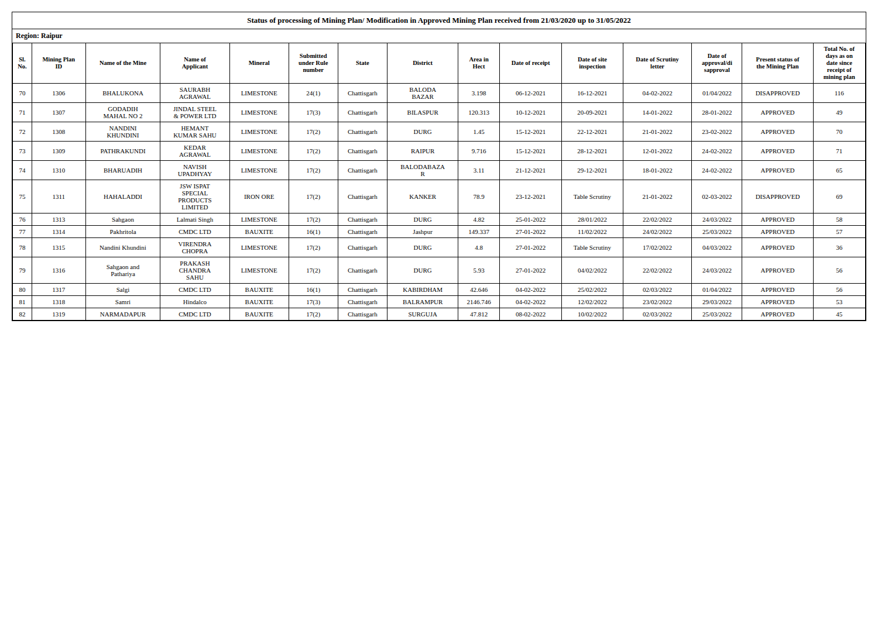Status of processing of Mining Plan/ Modification in Approved Mining Plan received from 21/03/2020 up to 31/05/2022
Region: Raipur
| Sl. No. | Mining Plan ID | Name of the Mine | Name of Applicant | Mineral | Submitted under Rule number | State | District | Area in Hect | Date of receipt | Date of site inspection | Date of Scrutiny letter | Date of approval/di sapproval | Present status of the Mining Plan | Total No. of days as on date since receipt of mining plan |
| --- | --- | --- | --- | --- | --- | --- | --- | --- | --- | --- | --- | --- | --- | --- |
| 70 | 1306 | BHALUKONA | SAURABH AGRAWAL | LIMESTONE | 24(1) | Chattisgarh | BALODA BAZAR | 3.198 | 06-12-2021 | 16-12-2021 | 04-02-2022 | 01/04/2022 | DISAPPROVED | 116 |
| 71 | 1307 | GODADIH MAHAL NO 2 | JINDAL STEEL & POWER LTD | LIMESTONE | 17(3) | Chattisgarh | BILASPUR | 120.313 | 10-12-2021 | 20-09-2021 | 14-01-2022 | 28-01-2022 | APPROVED | 49 |
| 72 | 1308 | NANDINI KHUNDINI | HEMANT KUMAR SAHU | LIMESTONE | 17(2) | Chattisgarh | DURG | 1.45 | 15-12-2021 | 22-12-2021 | 21-01-2022 | 23-02-2022 | APPROVED | 70 |
| 73 | 1309 | PATHRAKUNDI | KEDAR AGRAWAL | LIMESTONE | 17(2) | Chattisgarh | RAIPUR | 9.716 | 15-12-2021 | 28-12-2021 | 12-01-2022 | 24-02-2022 | APPROVED | 71 |
| 74 | 1310 | BHARUADIH | NAVISH UPADHYAY | LIMESTONE | 17(2) | Chattisgarh | BALODABAZA R | 3.11 | 21-12-2021 | 29-12-2021 | 18-01-2022 | 24-02-2022 | APPROVED | 65 |
| 75 | 1311 | HAHALADDI | JSW ISPAT SPECIAL PRODUCTS LIMITED | IRON ORE | 17(2) | Chattisgarh | KANKER | 78.9 | 23-12-2021 | Table Scrutiny | 21-01-2022 | 02-03-2022 | DISAPPROVED | 69 |
| 76 | 1313 | Sahgaon | Lalmati Singh | LIMESTONE | 17(2) | Chattisgarh | DURG | 4.82 | 25-01-2022 | 28/01/2022 | 22/02/2022 | 24/03/2022 | APPROVED | 58 |
| 77 | 1314 | Pakhritola | CMDC LTD | BAUXITE | 16(1) | Chattisgarh | Jashpur | 149.337 | 27-01-2022 | 11/02/2022 | 24/02/2022 | 25/03/2022 | APPROVED | 57 |
| 78 | 1315 | Nandini Khundini | VIRENDRA CHOPRA | LIMESTONE | 17(2) | Chattisgarh | DURG | 4.8 | 27-01-2022 | Table Scrutiny | 17/02/2022 | 04/03/2022 | APPROVED | 36 |
| 79 | 1316 | Sahgaon and Pathariya | PRAKASH CHANDRA SAHU | LIMESTONE | 17(2) | Chattisgarh | DURG | 5.93 | 27-01-2022 | 04/02/2022 | 22/02/2022 | 24/03/2022 | APPROVED | 56 |
| 80 | 1317 | Salgi | CMDC LTD | BAUXITE | 16(1) | Chattisgarh | KABIRDHAM | 42.646 | 04-02-2022 | 25/02/2022 | 02/03/2022 | 01/04/2022 | APPROVED | 56 |
| 81 | 1318 | Samri | Hindalco | BAUXITE | 17(3) | Chattisgarh | BALRAMPUR | 2146.746 | 04-02-2022 | 12/02/2022 | 23/02/2022 | 29/03/2022 | APPROVED | 53 |
| 82 | 1319 | NARMADAPUR | CMDC LTD | BAUXITE | 17(2) | Chattisgarh | SURGUJA | 47.812 | 08-02-2022 | 10/02/2022 | 02/03/2022 | 25/03/2022 | APPROVED | 45 |